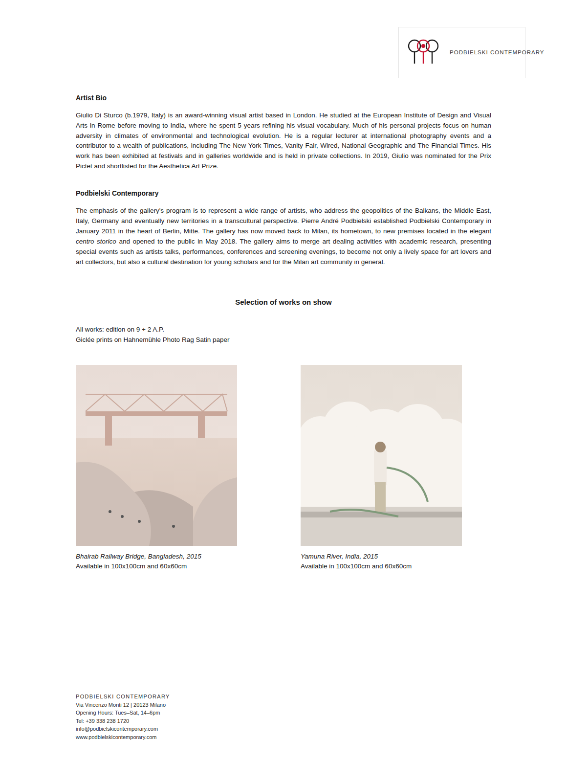PODBIELSKI CONTEMPORARY
Artist Bio
Giulio Di Sturco (b.1979, Italy) is an award-winning visual artist based in London. He studied at the European Institute of Design and Visual Arts in Rome before moving to India, where he spent 5 years refining his visual vocabulary. Much of his personal projects focus on human adversity in climates of environmental and technological evolution. He is a regular lecturer at international photography events and a contributor to a wealth of publications, including The New York Times, Vanity Fair, Wired, National Geographic and The Financial Times. His work has been exhibited at festivals and in galleries worldwide and is held in private collections. In 2019, Giulio was nominated for the Prix Pictet and shortlisted for the Aesthetica Art Prize.
Podbielski Contemporary
The emphasis of the gallery's program is to represent a wide range of artists, who address the geopolitics of the Balkans, the Middle East, Italy, Germany and eventually new territories in a transcultural perspective. Pierre André Podbielski established Podbielski Contemporary in January 2011 in the heart of Berlin, Mitte. The gallery has now moved back to Milan, its hometown, to new premises located in the elegant centro storico and opened to the public in May 2018. The gallery aims to merge art dealing activities with academic research, presenting special events such as artists talks, performances, conferences and screening evenings, to become not only a lively space for art lovers and art collectors, but also a cultural destination for young scholars and for the Milan art community in general.
Selection of works on show
All works: edition on 9 + 2 A.P.
Giclée prints on Hahnemühle Photo Rag Satin paper
Bhairab Railway Bridge, Bangladesh, 2015 Available in 100x100cm and 60x60cm
Yamuna River, India, 2015 Available in 100x100cm and 60x60cm
PODBIELSKI CONTEMPORARY
Via Vincenzo Monti 12 | 20123 Milano
Opening Hours: Tues–Sat, 14–6pm
Tel: +39 338 238 1720
info@podbielskicontemporary.com
www.podbielskicontemporary.com